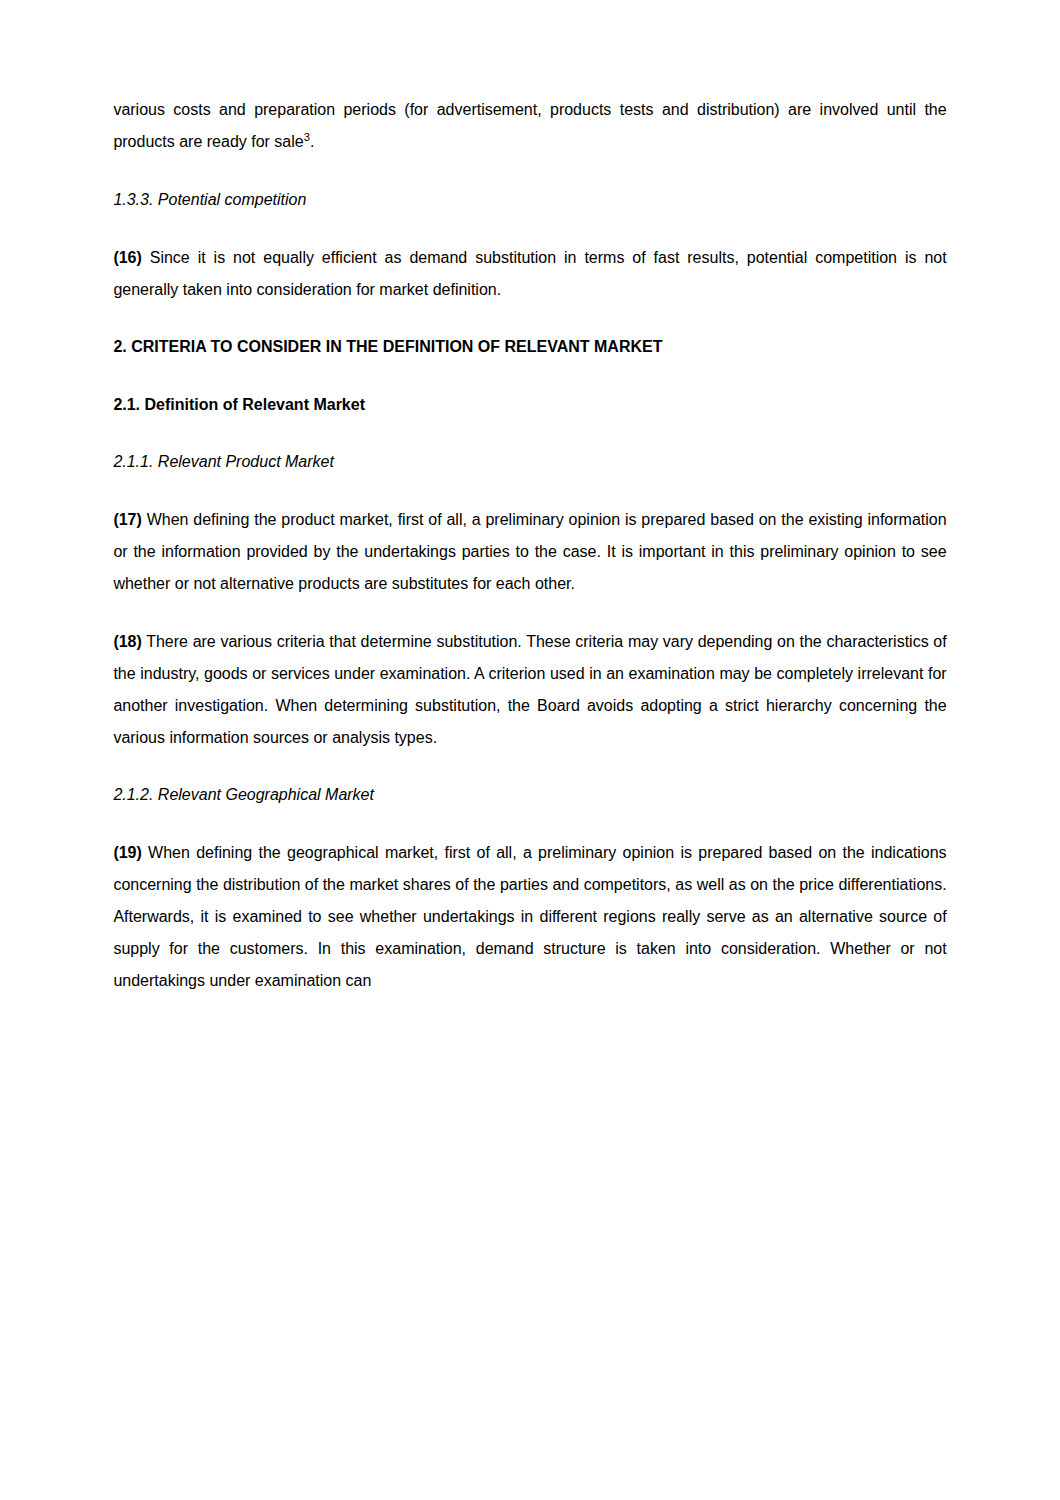various costs and preparation periods (for advertisement, products tests and distribution) are involved until the products are ready for sale3.
1.3.3. Potential competition
(16) Since it is not equally efficient as demand substitution in terms of fast results, potential competition is not generally taken into consideration for market definition.
2. CRITERIA TO CONSIDER IN THE DEFINITION OF RELEVANT MARKET
2.1. Definition of Relevant Market
2.1.1. Relevant Product Market
(17) When defining the product market, first of all, a preliminary opinion is prepared based on the existing information or the information provided by the undertakings parties to the case. It is important in this preliminary opinion to see whether or not alternative products are substitutes for each other.
(18) There are various criteria that determine substitution. These criteria may vary depending on the characteristics of the industry, goods or services under examination. A criterion used in an examination may be completely irrelevant for another investigation. When determining substitution, the Board avoids adopting a strict hierarchy concerning the various information sources or analysis types.
2.1.2. Relevant Geographical Market
(19) When defining the geographical market, first of all, a preliminary opinion is prepared based on the indications concerning the distribution of the market shares of the parties and competitors, as well as on the price differentiations. Afterwards, it is examined to see whether undertakings in different regions really serve as an alternative source of supply for the customers. In this examination, demand structure is taken into consideration. Whether or not undertakings under examination can